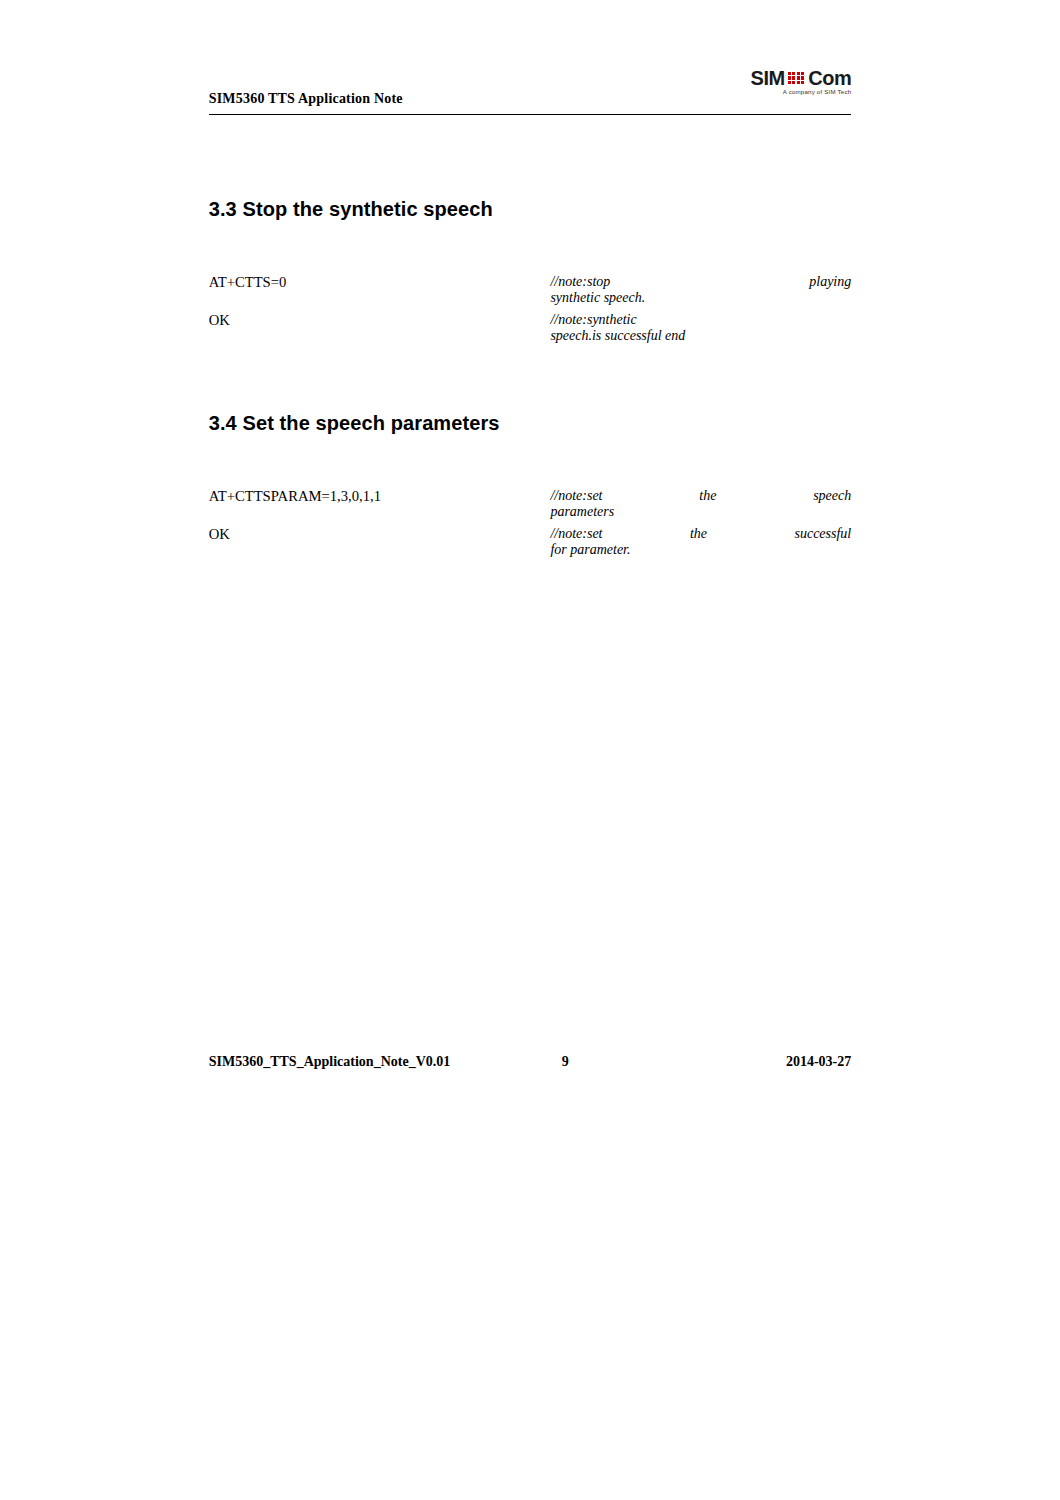SIM5360 TTS Application Note
SIM Com
A company of SIM Tech
3.3 Stop the synthetic speech
AT+CTTS=0
//note:stop playing
synthetic speech.
OK
//note:synthetic
speech.is successful end
3.4 Set the speech parameters
AT+CTTSPARAM=1,3,0,1,1
//note:set the speech
parameters
OK
//note:set the successful
for parameter.
SIM5360_TTS_Application_Note_V0.01
9
2014-03-27